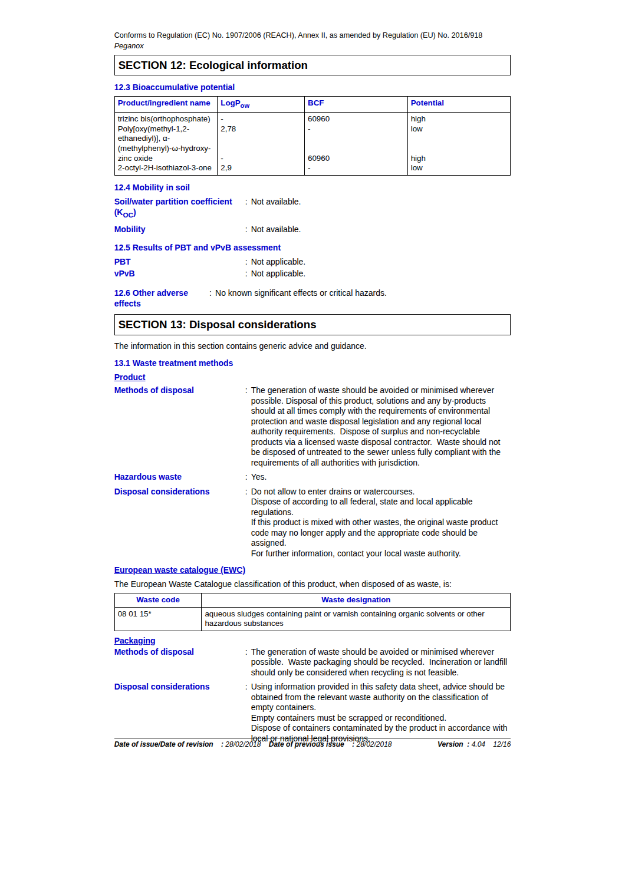Conforms to Regulation (EC) No. 1907/2006 (REACH), Annex II, as amended by Regulation (EU) No. 2016/918
Peganox
SECTION 12: Ecological information
12.3 Bioaccumulative potential
| Product/ingredient name | LogP ow | BCF | Potential |
| --- | --- | --- | --- |
| trizinc bis(orthophosphate) Poly[oxy(methyl-1,2-ethanediyl)], α-(methylphenyl)-ω-hydroxy- zinc oxide 2-octyl-2H-isothiazol-3-one | - 2,78 - 2,9 | 60960 - 60960 - | high low high low |
12.4 Mobility in soil
| Soil/water partition coefficient (K OC ) | : | Not available. |
| Mobility | : | Not available. |
12.5 Results of PBT and vPvB assessment
| PBT | : | Not applicable. |
| vPvB | : | Not applicable. |
| 12.6 Other adverse effects | : | No known significant effects or critical hazards. |
SECTION 13: Disposal considerations
The information in this section contains generic advice and guidance.
13.1 Waste treatment methods
Product
| Methods of disposal | : | The generation of waste should be avoided or minimised wherever possible. Disposal of this product, solutions and any by-products should at all times comply with the requirements of environmental protection and waste disposal legislation and any regional local authority requirements. Dispose of surplus and non-recyclable products via a licensed waste disposal contractor. Waste should not be disposed of untreated to the sewer unless fully compliant with the requirements of all authorities with jurisdiction. |
| Hazardous waste | : | Yes. |
| Disposal considerations | : | Do not allow to enter drains or watercourses. Dispose of according to all federal, state and local applicable regulations. If this product is mixed with other wastes, the original waste product code may no longer apply and the appropriate code should be assigned. For further information, contact your local waste authority. |
European waste catalogue (EWC)
The European Waste Catalogue classification of this product, when disposed of as waste, is:
| Waste code | Waste designation |
| --- | --- |
| 08 01 15* | aqueous sludges containing paint or varnish containing organic solvents or other hazardous substances |
Packaging
| Methods of disposal | : | The generation of waste should be avoided or minimised wherever possible. Waste packaging should be recycled. Incineration or landfill should only be considered when recycling is not feasible. |
| Disposal considerations | : | Using information provided in this safety data sheet, advice should be obtained from the relevant waste authority on the classification of empty containers. Empty containers must be scrapped or reconditioned. Dispose of containers contaminated by the product in accordance with local or national legal provisions. |
Date of issue/Date of revision : 28/02/2018 Date of previous issue : 28/02/2018
Version : 4.04 12/16